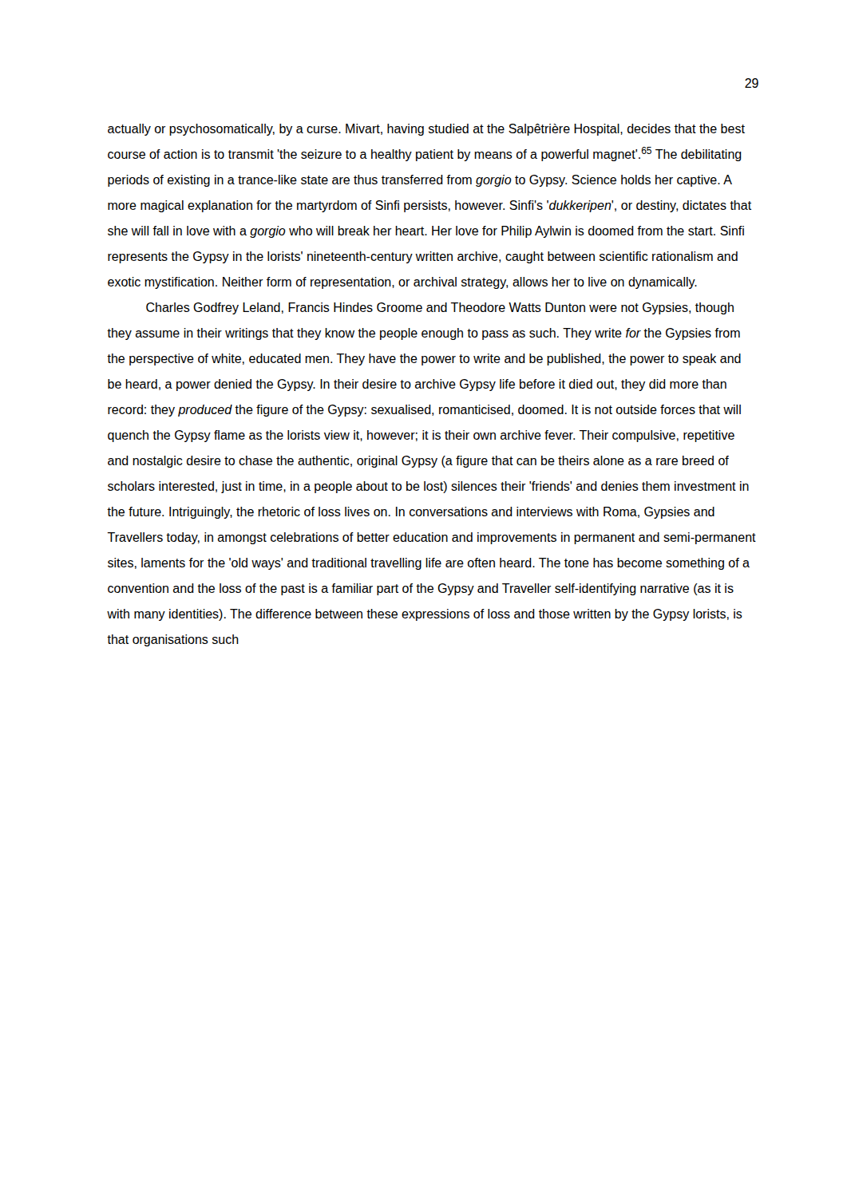29
actually or psychosomatically, by a curse. Mivart, having studied at the Salpêtrière Hospital, decides that the best course of action is to transmit 'the seizure to a healthy patient by means of a powerful magnet'.65 The debilitating periods of existing in a trance-like state are thus transferred from gorgio to Gypsy. Science holds her captive. A more magical explanation for the martyrdom of Sinfi persists, however. Sinfi's 'dukkeripen', or destiny, dictates that she will fall in love with a gorgio who will break her heart. Her love for Philip Aylwin is doomed from the start. Sinfi represents the Gypsy in the lorists' nineteenth-century written archive, caught between scientific rationalism and exotic mystification. Neither form of representation, or archival strategy, allows her to live on dynamically.
Charles Godfrey Leland, Francis Hindes Groome and Theodore Watts Dunton were not Gypsies, though they assume in their writings that they know the people enough to pass as such. They write for the Gypsies from the perspective of white, educated men. They have the power to write and be published, the power to speak and be heard, a power denied the Gypsy. In their desire to archive Gypsy life before it died out, they did more than record: they produced the figure of the Gypsy: sexualised, romanticised, doomed. It is not outside forces that will quench the Gypsy flame as the lorists view it, however; it is their own archive fever. Their compulsive, repetitive and nostalgic desire to chase the authentic, original Gypsy (a figure that can be theirs alone as a rare breed of scholars interested, just in time, in a people about to be lost) silences their 'friends' and denies them investment in the future. Intriguingly, the rhetoric of loss lives on. In conversations and interviews with Roma, Gypsies and Travellers today, in amongst celebrations of better education and improvements in permanent and semi-permanent sites, laments for the 'old ways' and traditional travelling life are often heard. The tone has become something of a convention and the loss of the past is a familiar part of the Gypsy and Traveller self-identifying narrative (as it is with many identities). The difference between these expressions of loss and those written by the Gypsy lorists, is that organisations such